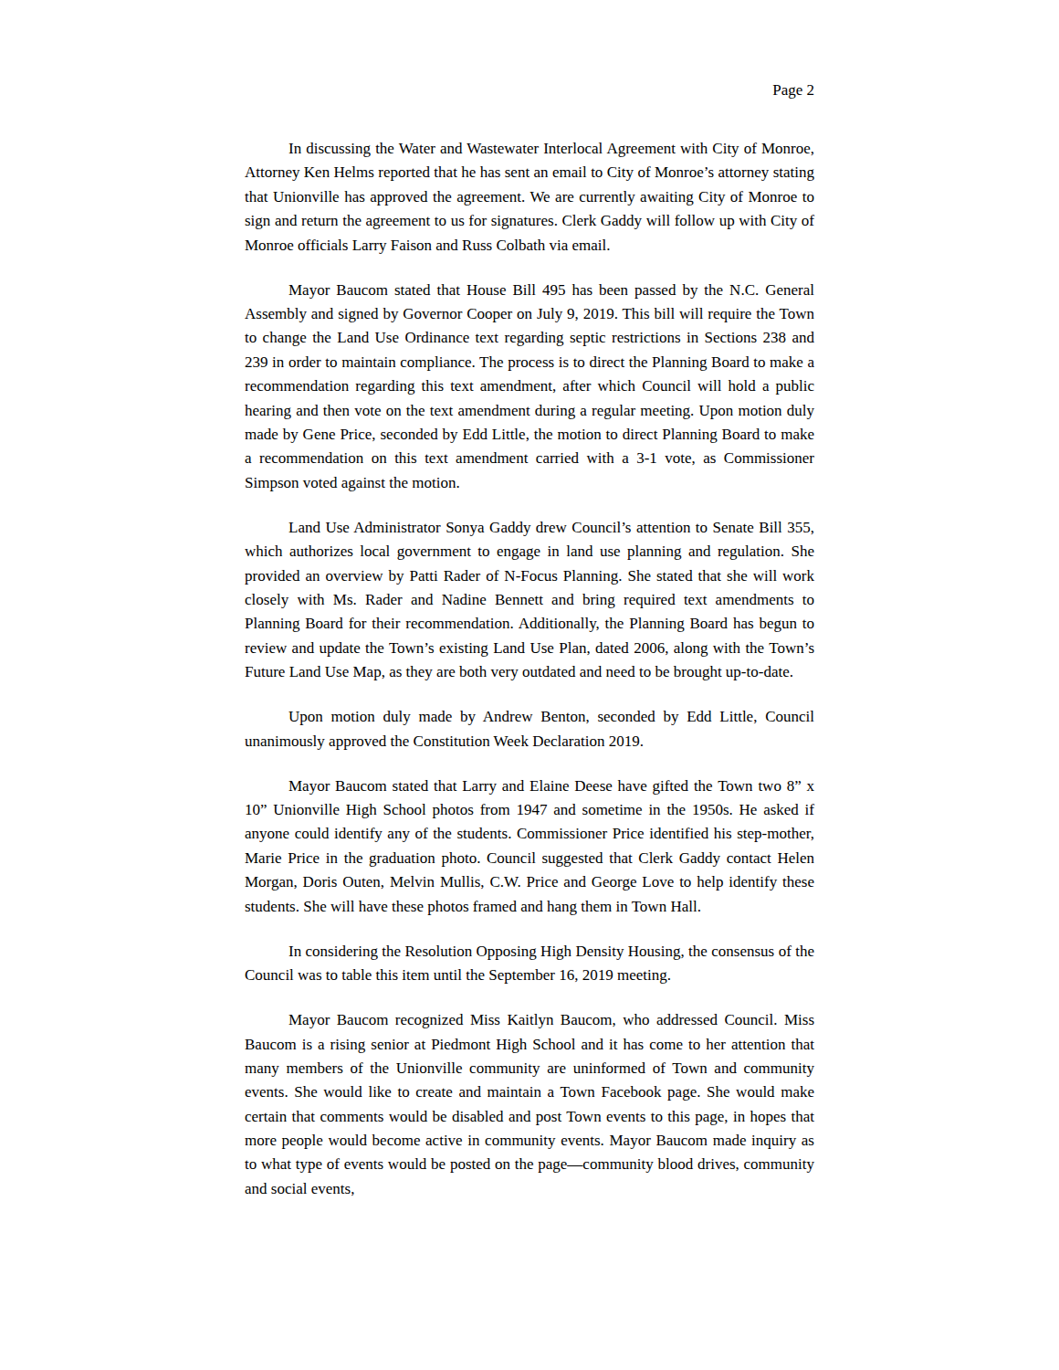Page 2
In discussing the Water and Wastewater Interlocal Agreement with City of Monroe, Attorney Ken Helms reported that he has sent an email to City of Monroe’s attorney stating that Unionville has approved the agreement. We are currently awaiting City of Monroe to sign and return the agreement to us for signatures. Clerk Gaddy will follow up with City of Monroe officials Larry Faison and Russ Colbath via email.
Mayor Baucom stated that House Bill 495 has been passed by the N.C. General Assembly and signed by Governor Cooper on July 9, 2019. This bill will require the Town to change the Land Use Ordinance text regarding septic restrictions in Sections 238 and 239 in order to maintain compliance. The process is to direct the Planning Board to make a recommendation regarding this text amendment, after which Council will hold a public hearing and then vote on the text amendment during a regular meeting. Upon motion duly made by Gene Price, seconded by Edd Little, the motion to direct Planning Board to make a recommendation on this text amendment carried with a 3-1 vote, as Commissioner Simpson voted against the motion.
Land Use Administrator Sonya Gaddy drew Council’s attention to Senate Bill 355, which authorizes local government to engage in land use planning and regulation. She provided an overview by Patti Rader of N-Focus Planning. She stated that she will work closely with Ms. Rader and Nadine Bennett and bring required text amendments to Planning Board for their recommendation. Additionally, the Planning Board has begun to review and update the Town’s existing Land Use Plan, dated 2006, along with the Town’s Future Land Use Map, as they are both very outdated and need to be brought up-to-date.
Upon motion duly made by Andrew Benton, seconded by Edd Little, Council unanimously approved the Constitution Week Declaration 2019.
Mayor Baucom stated that Larry and Elaine Deese have gifted the Town two 8” x 10” Unionville High School photos from 1947 and sometime in the 1950s. He asked if anyone could identify any of the students. Commissioner Price identified his step-mother, Marie Price in the graduation photo. Council suggested that Clerk Gaddy contact Helen Morgan, Doris Outen, Melvin Mullis, C.W. Price and George Love to help identify these students. She will have these photos framed and hang them in Town Hall.
In considering the Resolution Opposing High Density Housing, the consensus of the Council was to table this item until the September 16, 2019 meeting.
Mayor Baucom recognized Miss Kaitlyn Baucom, who addressed Council. Miss Baucom is a rising senior at Piedmont High School and it has come to her attention that many members of the Unionville community are uninformed of Town and community events. She would like to create and maintain a Town Facebook page. She would make certain that comments would be disabled and post Town events to this page, in hopes that more people would become active in community events. Mayor Baucom made inquiry as to what type of events would be posted on the page—community blood drives, community and social events,